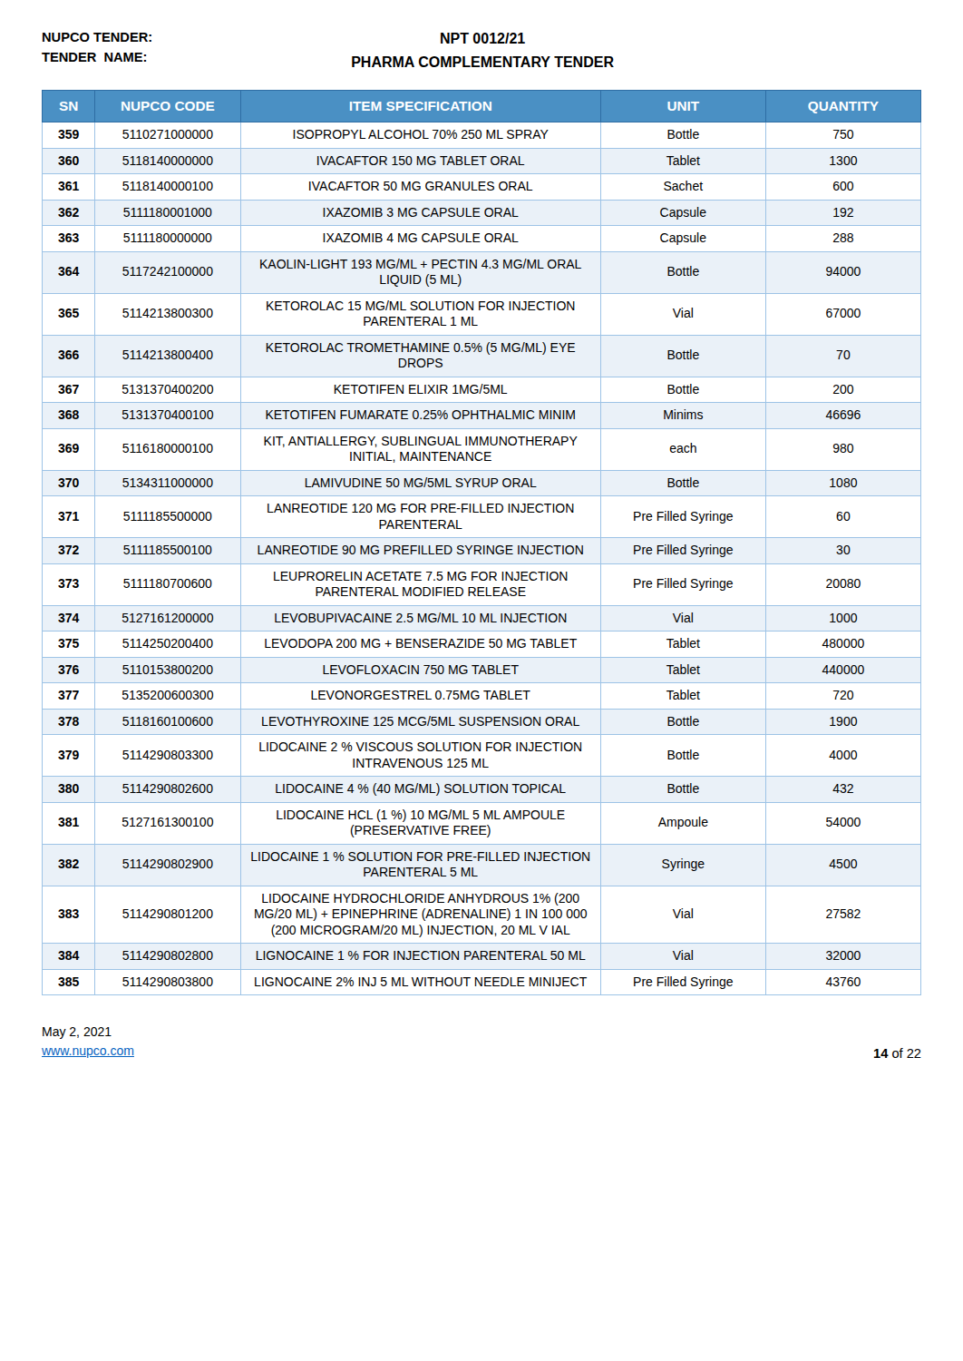NUPCO
NUPCO TENDER:
TENDER NAME:
NPT 0012/21
PHARMA COMPLEMENTARY TENDER
| SN | NUPCO CODE | ITEM SPECIFICATION | UNIT | QUANTITY |
| --- | --- | --- | --- | --- |
| 359 | 5110271000000 | ISOPROPYL ALCOHOL 70% 250 ML SPRAY | Bottle | 750 |
| 360 | 5118140000000 | IVACAFTOR 150 MG TABLET ORAL | Tablet | 1300 |
| 361 | 5118140000100 | IVACAFTOR 50 MG GRANULES ORAL | Sachet | 600 |
| 362 | 5111180001000 | IXAZOMIB 3 MG CAPSULE ORAL | Capsule | 192 |
| 363 | 5111180000000 | IXAZOMIB 4 MG CAPSULE ORAL | Capsule | 288 |
| 364 | 5117242100000 | KAOLIN-LIGHT 193 MG/ML + PECTIN 4.3 MG/ML ORAL LIQUID (5 ML) | Bottle | 94000 |
| 365 | 5114213800300 | KETOROLAC 15 MG/ML SOLUTION FOR INJECTION PARENTERAL 1 ML | Vial | 67000 |
| 366 | 5114213800400 | KETOROLAC TROMETHAMINE 0.5% (5 MG/ML) EYE DROPS | Bottle | 70 |
| 367 | 5131370400200 | KETOTIFEN ELIXIR 1MG/5ML | Bottle | 200 |
| 368 | 5131370400100 | KETOTIFEN FUMARATE 0.25% OPHTHALMIC MINIM | Minims | 46696 |
| 369 | 5116180000100 | KIT, ANTIALLERGY, SUBLINGUAL IMMUNOTHERAPY INITIAL, MAINTENANCE | each | 980 |
| 370 | 5134311000000 | LAMIVUDINE 50 MG/5ML SYRUP ORAL | Bottle | 1080 |
| 371 | 5111185500000 | LANREOTIDE 120 MG FOR PRE-FILLED INJECTION PARENTERAL | Pre Filled Syringe | 60 |
| 372 | 5111185500100 | LANREOTIDE 90 MG PREFILLED SYRINGE INJECTION | Pre Filled Syringe | 30 |
| 373 | 5111180700600 | LEUPRORELIN ACETATE 7.5 MG FOR INJECTION PARENTERAL MODIFIED RELEASE | Pre Filled Syringe | 20080 |
| 374 | 5127161200000 | LEVOBUPIVACAINE 2.5 MG/ML 10 ML INJECTION | Vial | 1000 |
| 375 | 5114250200400 | LEVODOPA 200 MG + BENSERAZIDE 50 MG TABLET | Tablet | 480000 |
| 376 | 5110153800200 | LEVOFLOXACIN 750 MG TABLET | Tablet | 440000 |
| 377 | 5135200600300 | LEVONORGESTREL 0.75MG TABLET | Tablet | 720 |
| 378 | 5118160100600 | LEVOTHYROXINE 125 MCG/5ML SUSPENSION ORAL | Bottle | 1900 |
| 379 | 5114290803300 | LIDOCAINE 2 % VISCOUS SOLUTION FOR INJECTION INTRAVENOUS 125 ML | Bottle | 4000 |
| 380 | 5114290802600 | LIDOCAINE 4 % (40 MG/ML) SOLUTION TOPICAL | Bottle | 432 |
| 381 | 5127161300100 | LIDOCAINE HCL (1 %) 10 MG/ML 5 ML AMPOULE (PRESERVATIVE FREE) | Ampoule | 54000 |
| 382 | 5114290802900 | LIDOCAINE 1 % SOLUTION FOR PRE-FILLED INJECTION PARENTERAL 5 ML | Syringe | 4500 |
| 383 | 5114290801200 | LIDOCAINE HYDROCHLORIDE ANHYDROUS 1% (200 MG/20 ML) + EPINEPHRINE (ADRENALINE) 1 IN 100 000 (200 MICROGRAM/20 ML) INJECTION, 20 ML V IAL | Vial | 27582 |
| 384 | 5114290802800 | LIGNOCAINE 1 % FOR INJECTION PARENTERAL 50 ML | Vial | 32000 |
| 385 | 5114290803800 | LIGNOCAINE 2% INJ 5 ML WITHOUT NEEDLE MINIJECT | Pre Filled Syringe | 43760 |
May 2, 2021
www.nupco.com
14 of 22